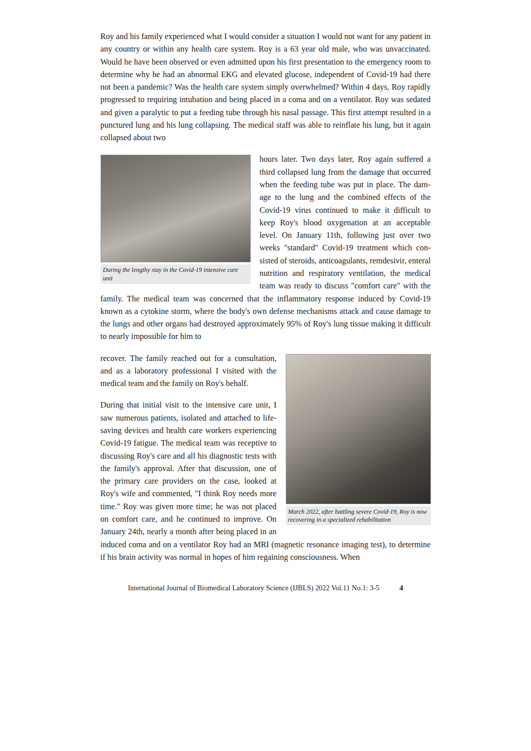Roy and his family experienced what I would consider a situation I would not want for any patient in any country or within any health care system. Roy is a 63 year old male, who was unvaccinated. Would he have been observed or even admitted upon his first presentation to the emergency room to determine why he had an abnormal EKG and elevated glucose, independent of Covid-19 had there not been a pandemic? Was the health care system simply overwhelmed? Within 4 days, Roy rapidly progressed to requiring intubation and being placed in a coma and on a ventilator. Roy was sedated and given a paralytic to put a feeding tube through his nasal passage. This first attempt resulted in a punctured lung and his lung collapsing. The medical staff was able to reinflate his lung, but it again collapsed about two
During the lengthy stay in the Covid-19 intensive care unit
hours later. Two days later, Roy again suffered a third collapsed lung from the damage that occurred when the feeding tube was put in place. The damage to the lung and the combined effects of the Covid-19 virus continued to make it difficult to keep Roy's blood oxygenation at an acceptable level. On January 11th, following just over two weeks "standard" Covid-19 treatment which consisted of steroids, anticoagulants, remdesivir, enteral nutrition and respiratory ventilation, the medical team was ready to discuss "comfort care" with the family. The medical team was concerned that the inflammatory response induced by Covid-19 known as a cytokine storm, where the body's own defense mechanisms attack and cause damage to the lungs and other organs had destroyed approximately 95% of Roy's lung tissue making it difficult to nearly impossible for him to
March 2022, after battling severe Covid-19, Roy is now recovering in a specialized rehabilitation
recover. The family reached out for a consultation, and as a laboratory professional I visited with the medical team and the family on Roy's behalf.
During that initial visit to the intensive care unit, I saw numerous patients, isolated and attached to life-saving devices and health care workers experiencing Covid-19 fatigue. The medical team was receptive to discussing Roy's care and all his diagnostic tests with the family's approval. After that discussion, one of the primary care providers on the case, looked at Roy's wife and commented, "I think Roy needs more time." Roy was given more time; he was not placed on comfort care, and he continued to improve. On January 24th, nearly a month after being placed in an induced coma and on a ventilator Roy had an MRI (magnetic resonance imaging test), to determine if his brain activity was normal in hopes of him regaining consciousness. When
International Journal of Biomedical Laboratory Science (IJBLS) 2022 Vol.11 No.1: 3-5 4